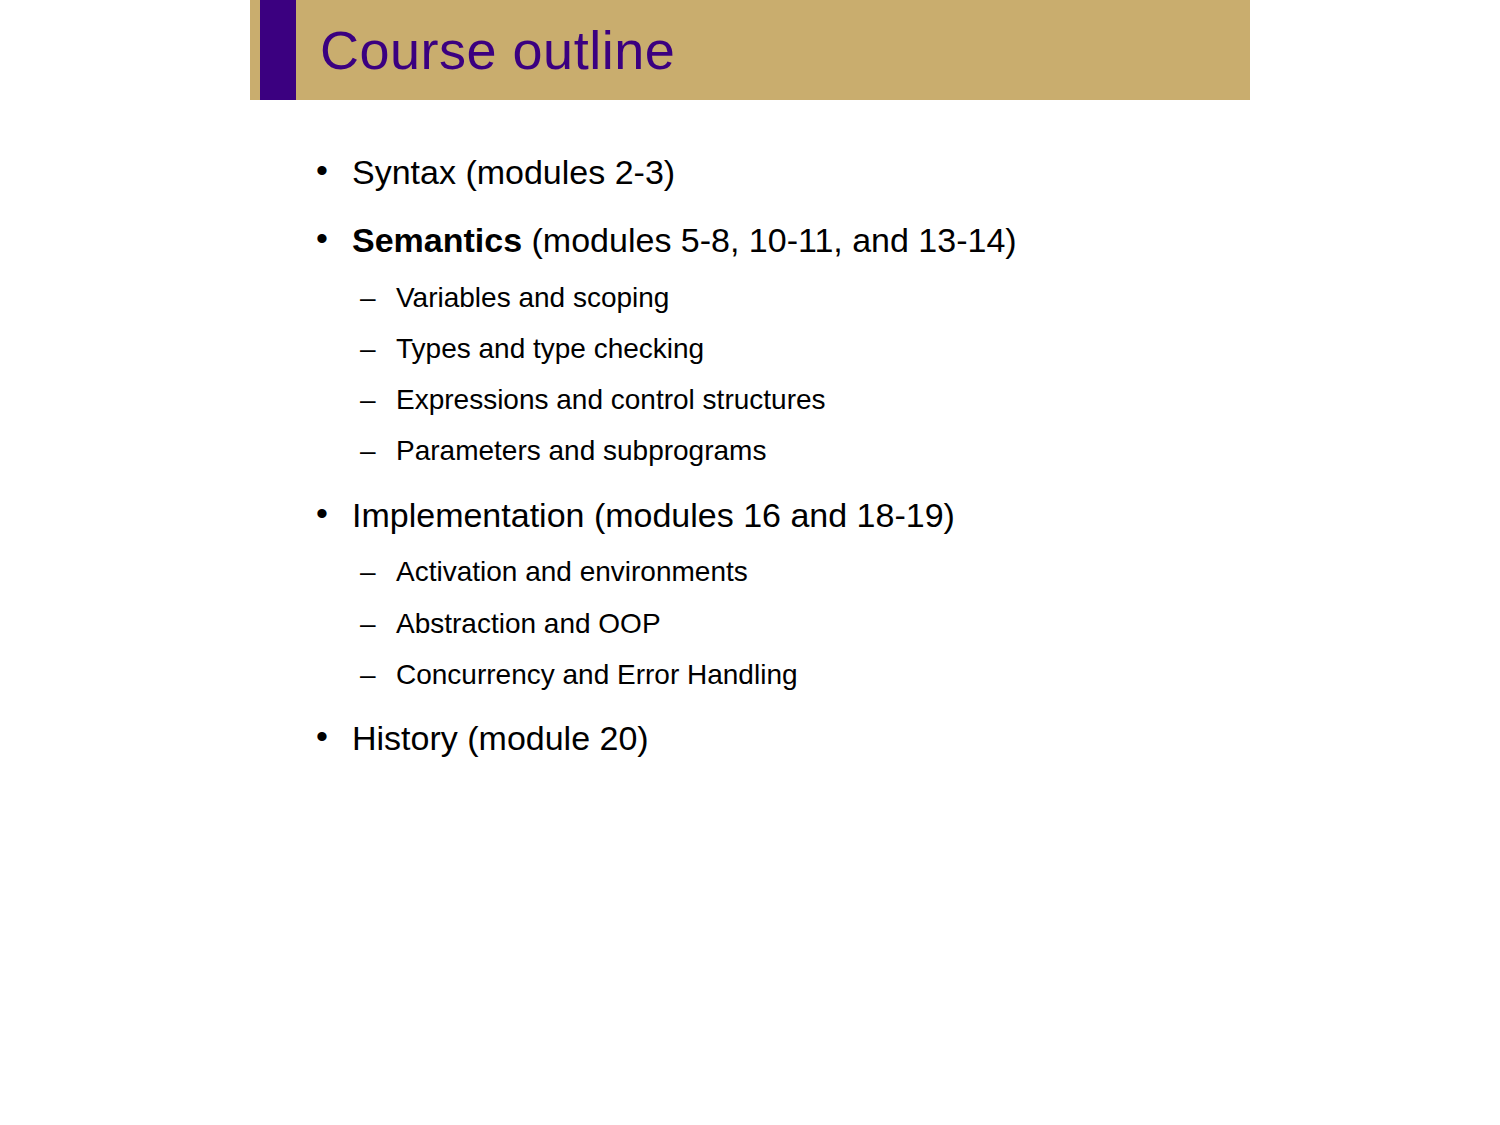Course outline
Syntax (modules 2-3)
Semantics (modules 5-8, 10-11, and 13-14)
Variables and scoping
Types and type checking
Expressions and control structures
Parameters and subprograms
Implementation (modules 16 and 18-19)
Activation and environments
Abstraction and OOP
Concurrency and Error Handling
History (module 20)